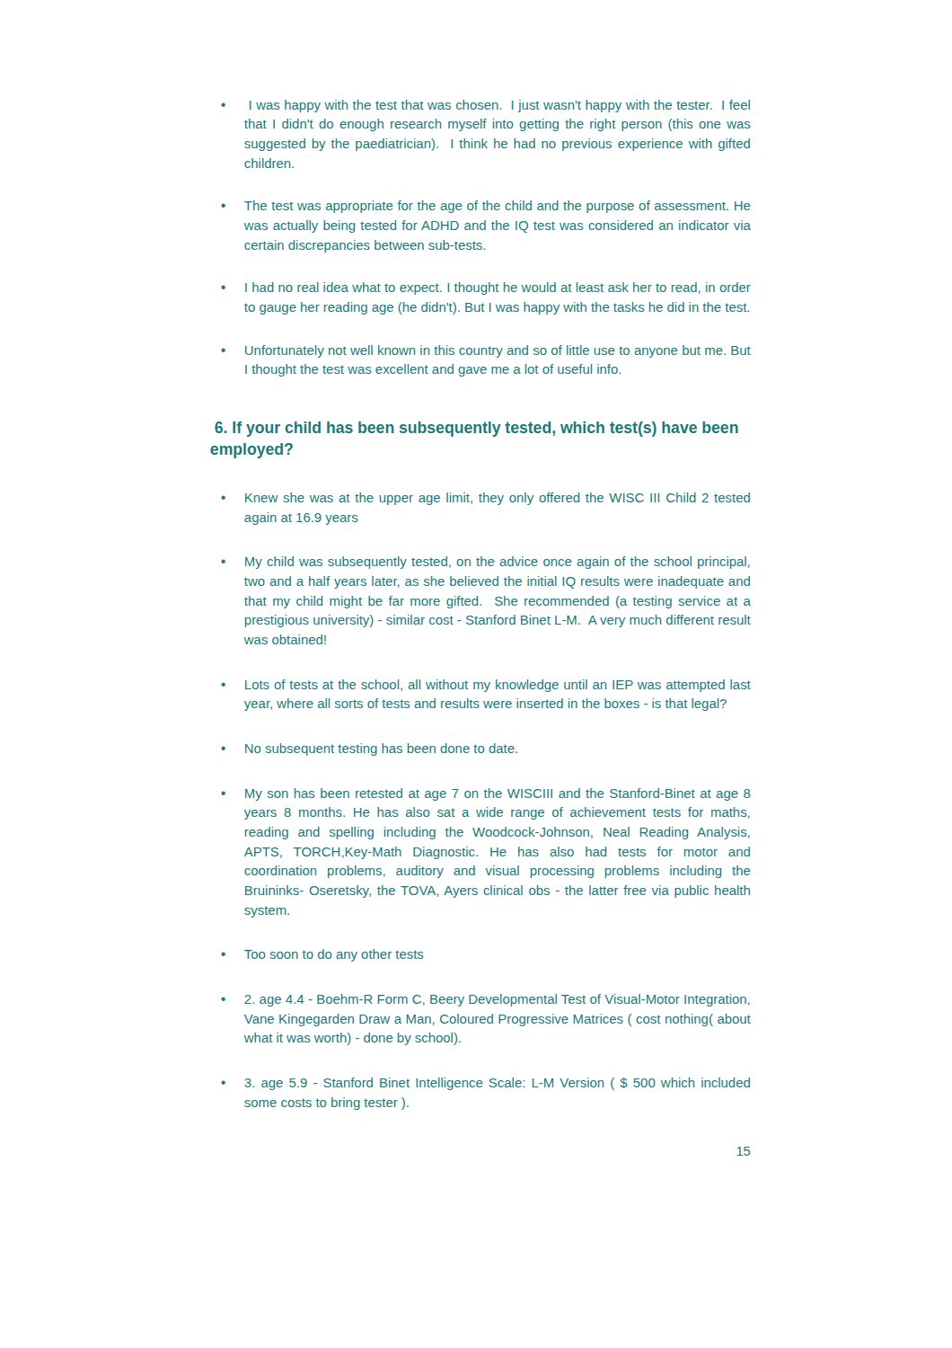I was happy with the test that was chosen. I just wasn't happy with the tester. I feel that I didn't do enough research myself into getting the right person (this one was suggested by the paediatrician). I think he had no previous experience with gifted children.
The test was appropriate for the age of the child and the purpose of assessment. He was actually being tested for ADHD and the IQ test was considered an indicator via certain discrepancies between sub-tests.
I had no real idea what to expect. I thought he would at least ask her to read, in order to gauge her reading age (he didn't). But I was happy with the tasks he did in the test.
Unfortunately not well known in this country and so of little use to anyone but me. But I thought the test was excellent and gave me a lot of useful info.
6. If your child has been subsequently tested, which test(s) have been employed?
Knew she was at the upper age limit, they only offered the WISC III Child 2 tested again at 16.9 years
My child was subsequently tested, on the advice once again of the school principal, two and a half years later, as she believed the initial IQ results were inadequate and that my child might be far more gifted. She recommended (a testing service at a prestigious university) - similar cost - Stanford Binet L-M. A very much different result was obtained!
Lots of tests at the school, all without my knowledge until an IEP was attempted last year, where all sorts of tests and results were inserted in the boxes - is that legal?
No subsequent testing has been done to date.
My son has been retested at age 7 on the WISCIII and the Stanford-Binet at age 8 years 8 months. He has also sat a wide range of achievement tests for maths, reading and spelling including the Woodcock-Johnson, Neal Reading Analysis, APTS, TORCH,Key-Math Diagnostic. He has also had tests for motor and coordination problems, auditory and visual processing problems including the Bruininks- Oseretsky, the TOVA, Ayers clinical obs - the latter free via public health system.
Too soon to do any other tests
2. age 4.4 - Boehm-R Form C, Beery Developmental Test of Visual-Motor Integration, Vane Kingegarden Draw a Man, Coloured Progressive Matrices ( cost nothing( about what it was worth) - done by school).
3. age 5.9 - Stanford Binet Intelligence Scale: L-M Version ( $ 500 which included some costs to bring tester ).
15